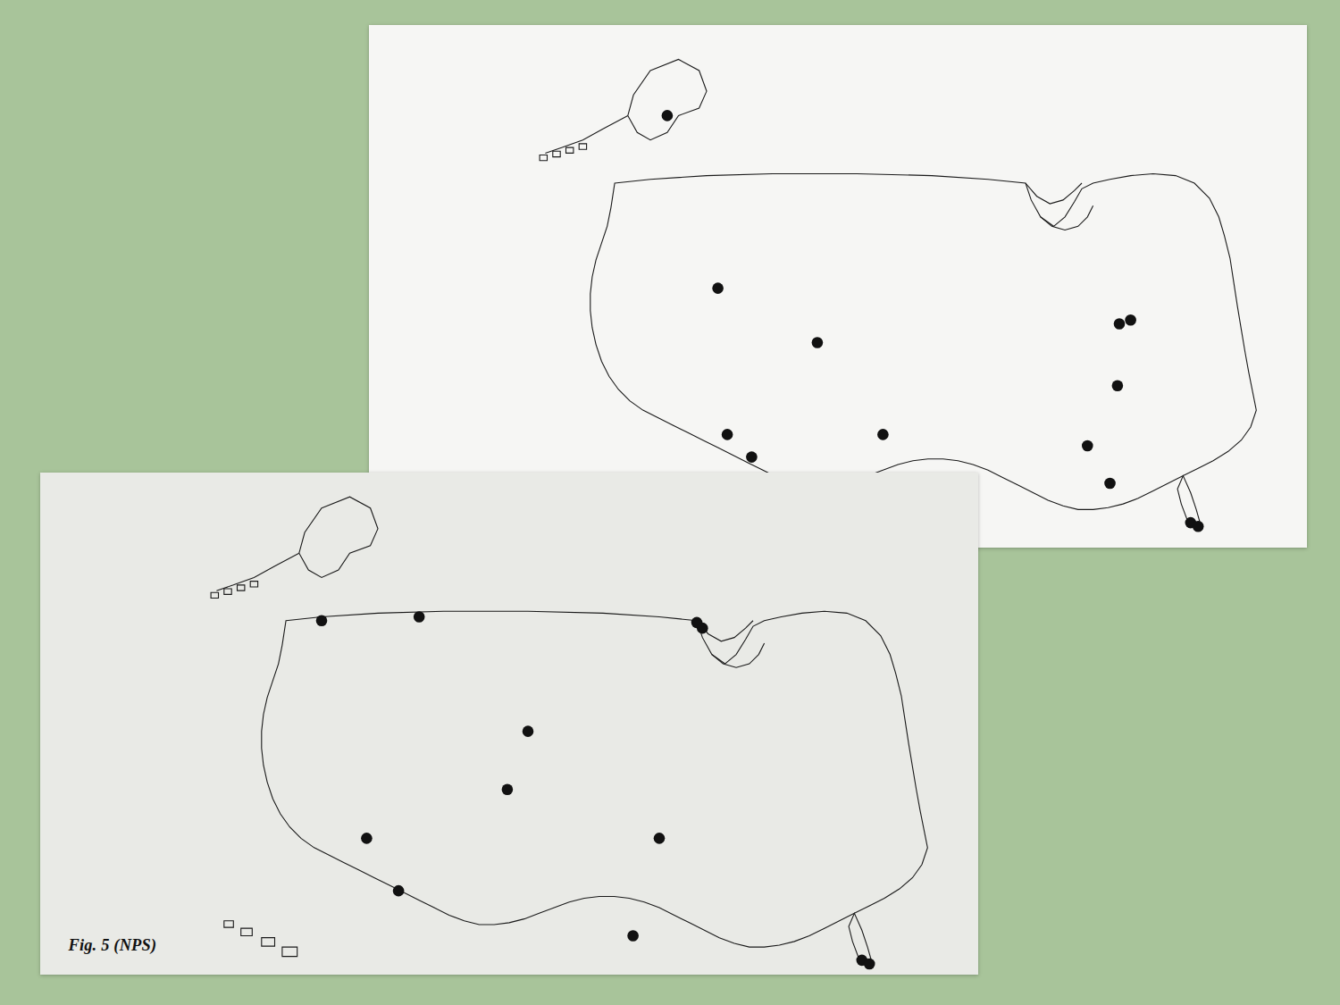Outline map of the United States with marked sites
Outline map of the United States with marked sites, figure 5
Fig. 5 (NPS)